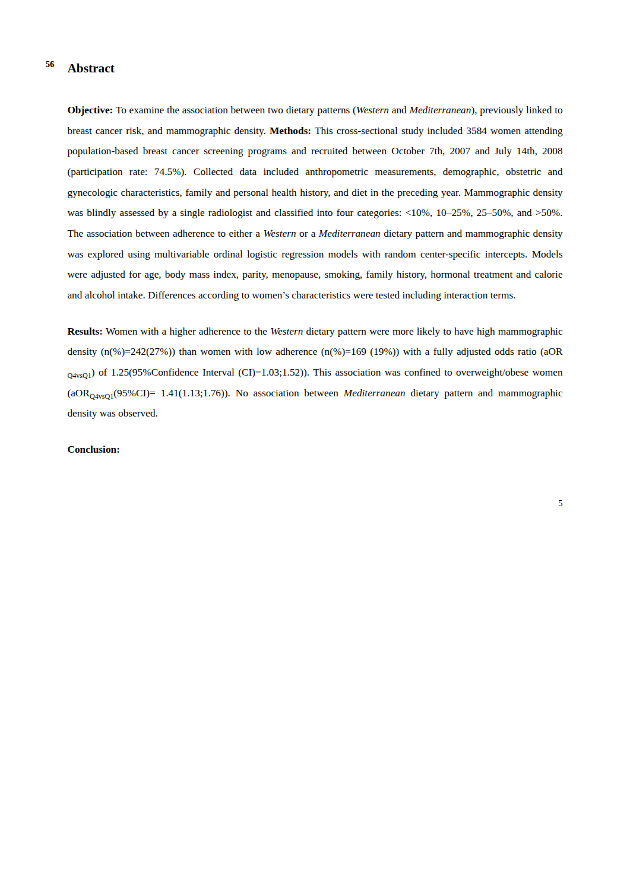Abstract
Objective: To examine the association between two dietary patterns (Western and Mediterranean), previously linked to breast cancer risk, and mammographic density. Methods: This cross-sectional study included 3584 women attending population-based breast cancer screening programs and recruited between October 7th, 2007 and July 14th, 2008 (participation rate: 74.5%). Collected data included anthropometric measurements, demographic, obstetric and gynecologic characteristics, family and personal health history, and diet in the preceding year. Mammographic density was blindly assessed by a single radiologist and classified into four categories: <10%, 10–25%, 25–50%, and >50%. The association between adherence to either a Western or a Mediterranean dietary pattern and mammographic density was explored using multivariable ordinal logistic regression models with random center-specific intercepts. Models were adjusted for age, body mass index, parity, menopause, smoking, family history, hormonal treatment and calorie and alcohol intake. Differences according to women’s characteristics were tested including interaction terms.
Results: Women with a higher adherence to the Western dietary pattern were more likely to have high mammographic density (n(%)=242(27%)) than women with low adherence (n(%)=169 (19%)) with a fully adjusted odds ratio (aOR Q4vsQ1) of 1.25(95%Confidence Interval (CI)=1.03;1.52)). This association was confined to overweight/obese women (aORQ4vsQ1(95%CI)= 1.41(1.13;1.76)). No association between Mediterranean dietary pattern and mammographic density was observed.
Conclusion:
5